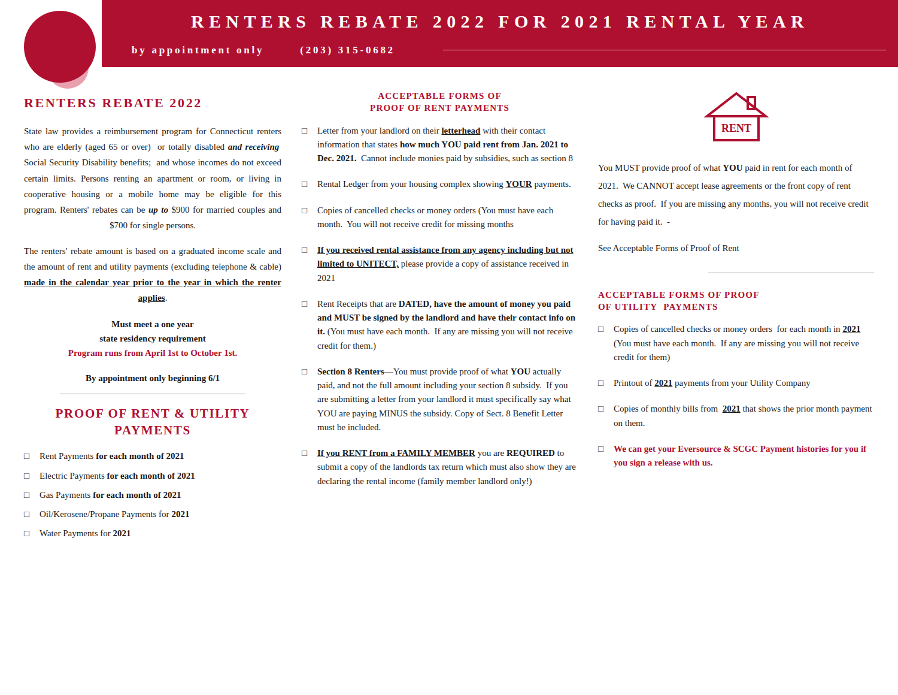RENTERS REBATE 2022 FOR 2021 RENTAL YEAR
by appointment only (203) 315-0682
RENTERS REBATE 2022
State law provides a reimbursement program for Connecticut renters who are elderly (aged 65 or over) or totally disabled and receiving Social Security Disability benefits; and whose incomes do not exceed certain limits. Persons renting an apartment or room, or living in cooperative housing or a mobile home may be eligible for this program. Renters' rebates can be up to $900 for married couples and $700 for single persons.
The renters' rebate amount is based on a graduated income scale and the amount of rent and utility payments (excluding telephone & cable) made in the calendar year prior to the year in which the renter applies.
Must meet a one year
state residency requirement
Program runs from April 1st to October 1st.
By appointment only beginning 6/1
PROOF OF RENT & UTILITY PAYMENTS
Rent Payments for each month of 2021
Electric Payments for each month of 2021
Gas Payments for each month of 2021
Oil/Kerosene/Propane Payments for 2021
Water Payments for 2021
ACCEPTABLE FORMS OF
PROOF OF RENT PAYMENTS
Letter from your landlord on their letterhead with their contact information that states how much YOU paid rent from Jan. 2021 to Dec. 2021. Cannot include monies paid by subsidies, such as section 8
Rental Ledger from your housing complex showing YOUR payments.
Copies of cancelled checks or money orders (You must have each month. You will not receive credit for missing months
If you received rental assistance from any agency including but not limited to UNITECT, please provide a copy of assistance received in 2021
Rent Receipts that are DATED, have the amount of money you paid and MUST be signed by the landlord and have their contact info on it. (You must have each month. If any are missing you will not receive credit for them.)
Section 8 Renters—You must provide proof of what YOU actually paid, and not the full amount including your section 8 subsidy. If you are submitting a letter from your landlord it must specifically say what YOU are paying MINUS the subsidy. Copy of Sect. 8 Benefit Letter must be included.
If you RENT from a FAMILY MEMBER you are REQUIRED to submit a copy of the landlords tax return which must also show they are declaring the rental income (family member landlord only!)
RENT
You MUST provide proof of what YOU paid in rent for each month of 2021. We CANNOT accept lease agreements or the front copy of rent checks as proof. If you are missing any months, you will not receive credit for having paid it. -
See Acceptable Forms of Proof of Rent
ACCEPTABLE FORMS OF PROOF
OF UTILITY PAYMENTS
Copies of cancelled checks or money orders for each month in 2021 (You must have each month. If any are missing you will not receive credit for them)
Printout of 2021 payments from your Utility Company
Copies of monthly bills from 2021 that shows the prior month payment on them.
We can get your Eversource & SCGC Payment histories for you if you sign a release with us.